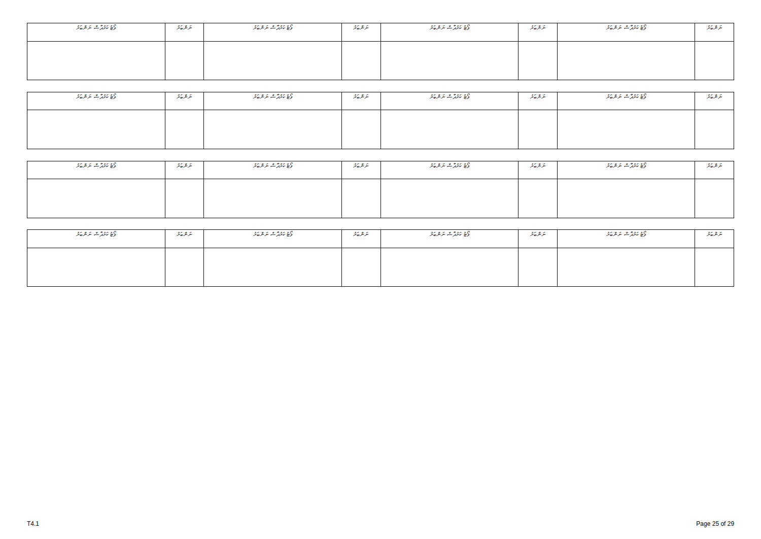| ނަންބަރު | ވޯޓު ކަރުދާސް ނަންބަރު | ނަންބަރު | ވޯޓު ކަރުދާސް ނަންބަރު | ނަންބަރު | ވޯޓު ކަރުދާސް ނަންބަރު | ނަންބަރު | ވޯޓު ކަރުދާސް ނަންބަރު |
| --- | --- | --- | --- | --- | --- | --- | --- |
| ނަންބަރު | ވޯޓު ކަރުދާސް ނަންބަރު | ނަންބަރު | ވޯޓު ކަރުދާސް ނަންބަރު | ނަންބަރު | ވޯޓު ކަރުދާސް ނަންބަރު | ނަންބަރު | ވޯޓު ކަރުދާސް ނަންބަރު |
| --- | --- | --- | --- | --- | --- | --- | --- |
| ނަންބަރު | ވޯޓު ކަރުދާސް ނަންބަރު | ނަންބަރު | ވޯޓު ކަރުދާސް ނަންބަރު | ނަންބަރު | ވޯޓު ކަރުދާސް ނަންބަރު | ނަންބަރު | ވޯޓު ކަރުދާސް ނަންބަރު |
| --- | --- | --- | --- | --- | --- | --- | --- |
| ނަންބަރު | ވޯޓު ކަރުދާސް ނަންބަރު | ނަންބަރު | ވޯޓު ކަރުދާސް ނަންބަރު | ނަންބަރު | ވޯޓު ކަރުދާސް ނަންބަރު | ނަންބަރު | ވޯޓު ކަރުދާސް ނަންބަރު |
| --- | --- | --- | --- | --- | --- | --- | --- |
Page 25 of 29 T4.1